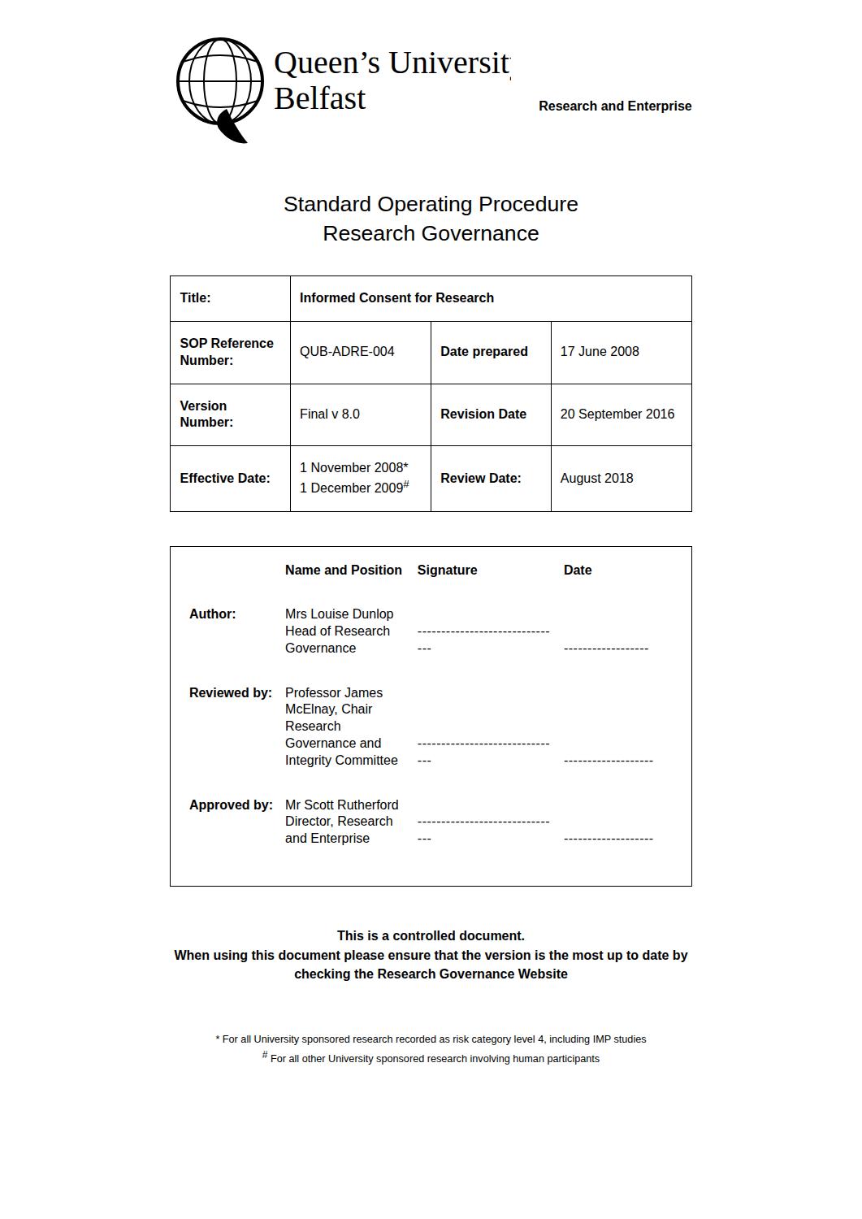Queen’s University Belfast
Research and Enterprise
Standard Operating Procedure Research Governance
| Title: | Informed Consent for Research |
| SOP Reference Number: | QUB-ADRE-004 | Date prepared | 17 June 2008 |
| Version Number: | Final v 8.0 | Revision Date | 20 September 2016 |
| Effective Date: | 1 November 2008* 1 December 2009 # | Review Date: | August 2018 |
| | Name and Position | Signature | Date |
| --- | --- | --- | --- |
| Author: | Mrs Louise Dunlop Head of Research Governance | ------------------------------- | ------------------ |
| Reviewed by: | Professor James McElnay, Chair Research Governance and Integrity Committee | ------------------------------- | ------------------- |
| Approved by: | Mr Scott Rutherford Director, Research and Enterprise | ------------------------------- | ------------------- |
This is a controlled document.
When using this document please ensure that the version is the most up to date by checking the Research Governance Website
* For all University sponsored research recorded as risk category level 4, including IMP studies
# For all other University sponsored research involving human participants